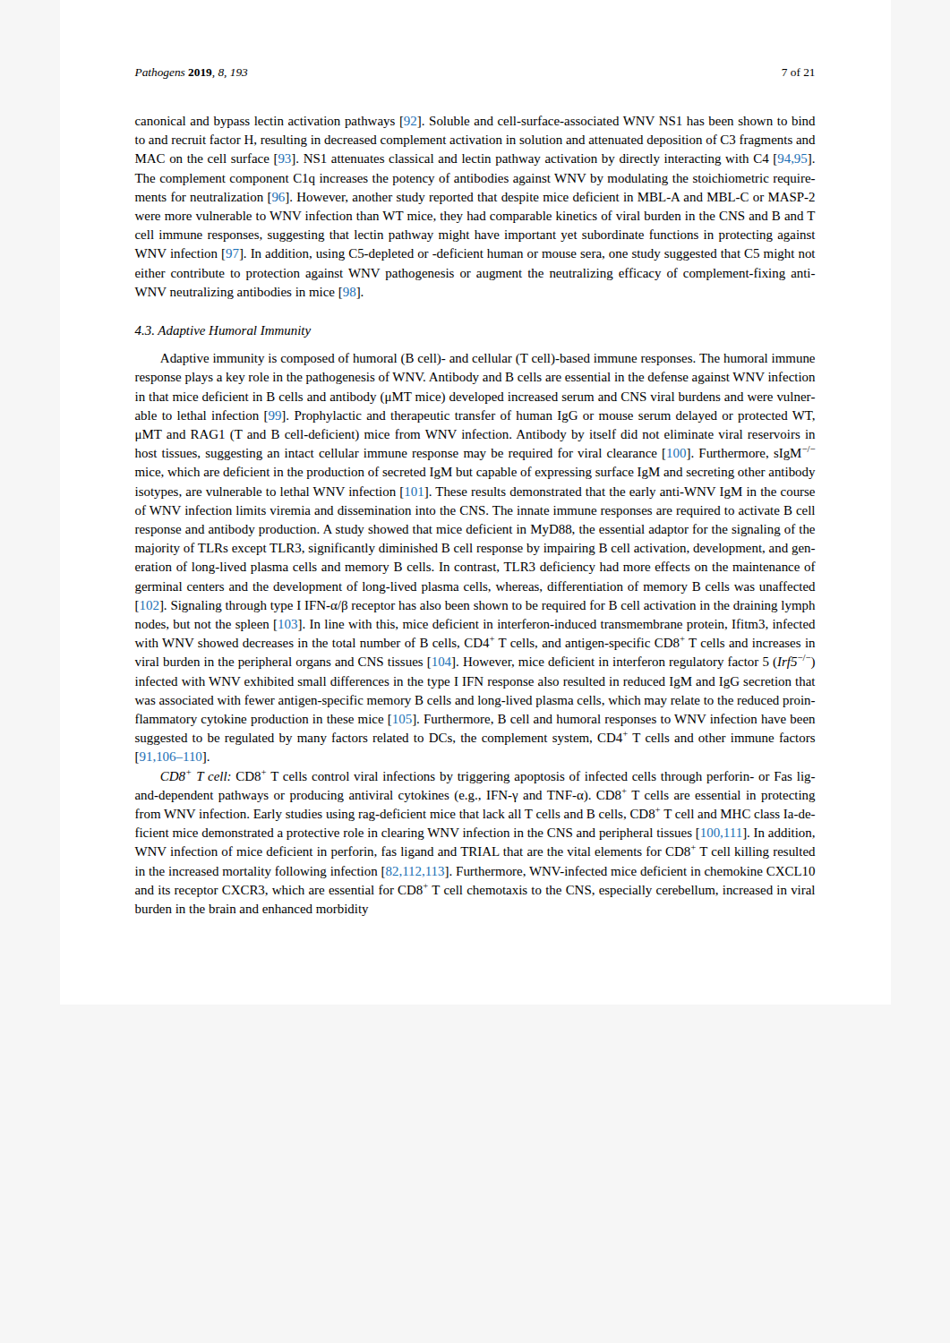Pathogens 2019, 8, 193 7 of 21
canonical and bypass lectin activation pathways [92]. Soluble and cell-surface-associated WNV NS1 has been shown to bind to and recruit factor H, resulting in decreased complement activation in solution and attenuated deposition of C3 fragments and MAC on the cell surface [93]. NS1 attenuates classical and lectin pathway activation by directly interacting with C4 [94,95]. The complement component C1q increases the potency of antibodies against WNV by modulating the stoichiometric requirements for neutralization [96]. However, another study reported that despite mice deficient in MBL-A and MBL-C or MASP-2 were more vulnerable to WNV infection than WT mice, they had comparable kinetics of viral burden in the CNS and B and T cell immune responses, suggesting that lectin pathway might have important yet subordinate functions in protecting against WNV infection [97]. In addition, using C5-depleted or -deficient human or mouse sera, one study suggested that C5 might not either contribute to protection against WNV pathogenesis or augment the neutralizing efficacy of complement-fixing anti-WNV neutralizing antibodies in mice [98].
4.3. Adaptive Humoral Immunity
Adaptive immunity is composed of humoral (B cell)- and cellular (T cell)-based immune responses. The humoral immune response plays a key role in the pathogenesis of WNV. Antibody and B cells are essential in the defense against WNV infection in that mice deficient in B cells and antibody (μMT mice) developed increased serum and CNS viral burdens and were vulnerable to lethal infection [99]. Prophylactic and therapeutic transfer of human IgG or mouse serum delayed or protected WT, μMT and RAG1 (T and B cell-deficient) mice from WNV infection. Antibody by itself did not eliminate viral reservoirs in host tissues, suggesting an intact cellular immune response may be required for viral clearance [100]. Furthermore, sIgM−/− mice, which are deficient in the production of secreted IgM but capable of expressing surface IgM and secreting other antibody isotypes, are vulnerable to lethal WNV infection [101]. These results demonstrated that the early anti-WNV IgM in the course of WNV infection limits viremia and dissemination into the CNS. The innate immune responses are required to activate B cell response and antibody production. A study showed that mice deficient in MyD88, the essential adaptor for the signaling of the majority of TLRs except TLR3, significantly diminished B cell response by impairing B cell activation, development, and generation of long-lived plasma cells and memory B cells. In contrast, TLR3 deficiency had more effects on the maintenance of germinal centers and the development of long-lived plasma cells, whereas, differentiation of memory B cells was unaffected [102]. Signaling through type I IFN-α/β receptor has also been shown to be required for B cell activation in the draining lymph nodes, but not the spleen [103]. In line with this, mice deficient in interferon-induced transmembrane protein, Ifitm3, infected with WNV showed decreases in the total number of B cells, CD4+ T cells, and antigen-specific CD8+ T cells and increases in viral burden in the peripheral organs and CNS tissues [104]. However, mice deficient in interferon regulatory factor 5 (Irf5−/−) infected with WNV exhibited small differences in the type I IFN response also resulted in reduced IgM and IgG secretion that was associated with fewer antigen-specific memory B cells and long-lived plasma cells, which may relate to the reduced proinflammatory cytokine production in these mice [105]. Furthermore, B cell and humoral responses to WNV infection have been suggested to be regulated by many factors related to DCs, the complement system, CD4+ T cells and other immune factors [91,106–110].
CD8+ T cell: CD8+ T cells control viral infections by triggering apoptosis of infected cells through perforin- or Fas ligand-dependent pathways or producing antiviral cytokines (e.g., IFN-γ and TNF-α). CD8+ T cells are essential in protecting from WNV infection. Early studies using rag-deficient mice that lack all T cells and B cells, CD8+ T cell and MHC class Ia-deficient mice demonstrated a protective role in clearing WNV infection in the CNS and peripheral tissues [100,111]. In addition, WNV infection of mice deficient in perforin, fas ligand and TRIAL that are the vital elements for CD8+ T cell killing resulted in the increased mortality following infection [82,112,113]. Furthermore, WNV-infected mice deficient in chemokine CXCL10 and its receptor CXCR3, which are essential for CD8+ T cell chemotaxis to the CNS, especially cerebellum, increased in viral burden in the brain and enhanced morbidity